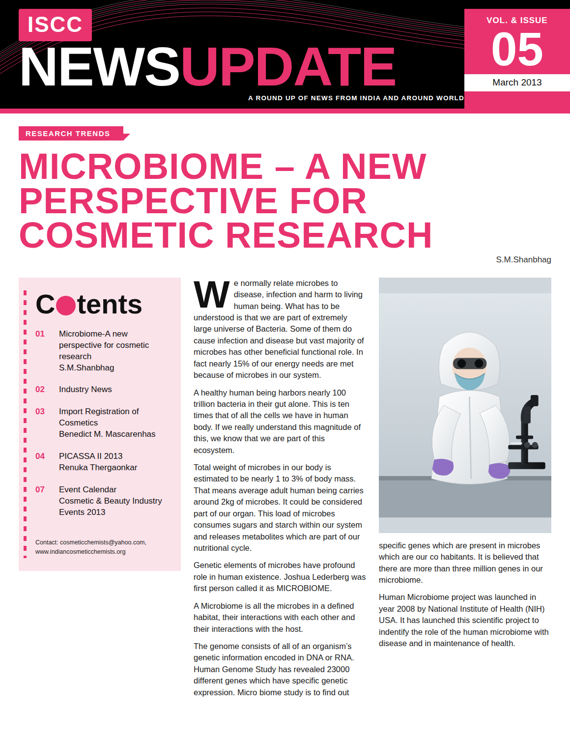ISCC
NEWS UPDATE
A ROUND UP OF NEWS FROM INDIA AND AROUND WORLD
VOL. & ISSUE
05
March 2013
RESEARCH TRENDS
Microbiome – a new perspective for cosmetic research
S.M.Shanbhag
C tents
01 Microbiome-A new perspective for cosmetic research S.M.Shanbhag
02 Industry News
03 Import Registration of Cosmetics Benedict M. Mascarenhas
04 PICASSA II 2013 Renuka Thergaonkar
07 Event Calendar Cosmetic & Beauty Industry Events 2013
Contact: cosmeticchemists@yahoo.com,
www.indiancosmeticchemists.org
We normally relate microbes to disease, infection and harm to living human being. What has to be understood is that we are part of extremely large universe of Bacteria. Some of them do cause infection and disease but vast majority of microbes has other beneficial functional role. In fact nearly 15% of our energy needs are met because of microbes in our system.
A healthy human being harbors nearly 100 trillion bacteria in their gut alone. This is ten times that of all the cells we have in human body. If we really understand this magnitude of this, we know that we are part of this ecosystem.
Total weight of microbes in our body is estimated to be nearly 1 to 3% of body mass. That means average adult human being carries around 2kg of microbes. It could be considered part of our organ. This load of microbes consumes sugars and starch within our system and releases metabolites which are part of our nutritional cycle.
Genetic elements of microbes have profound role in human existence. Joshua Lederberg was first person called it as microbiome.
A Microbiome is all the microbes in a defined habitat, their interactions with each other and their interactions with the host.
The genome consists of all of an organism’s genetic information encoded in DNA or RNA. Human Genome Study has revealed 23000 different genes which have specific genetic expression. Micro biome study is to find out
specific genes which are present in microbes which are our co habitants. It is believed that there are more than three million genes in our microbiome.
Human Microbiome project was launched in year 2008 by National Institute of Health (NIH) USA. It has launched this scientific project to indentify the role of the human microbiome with disease and in maintenance of health.